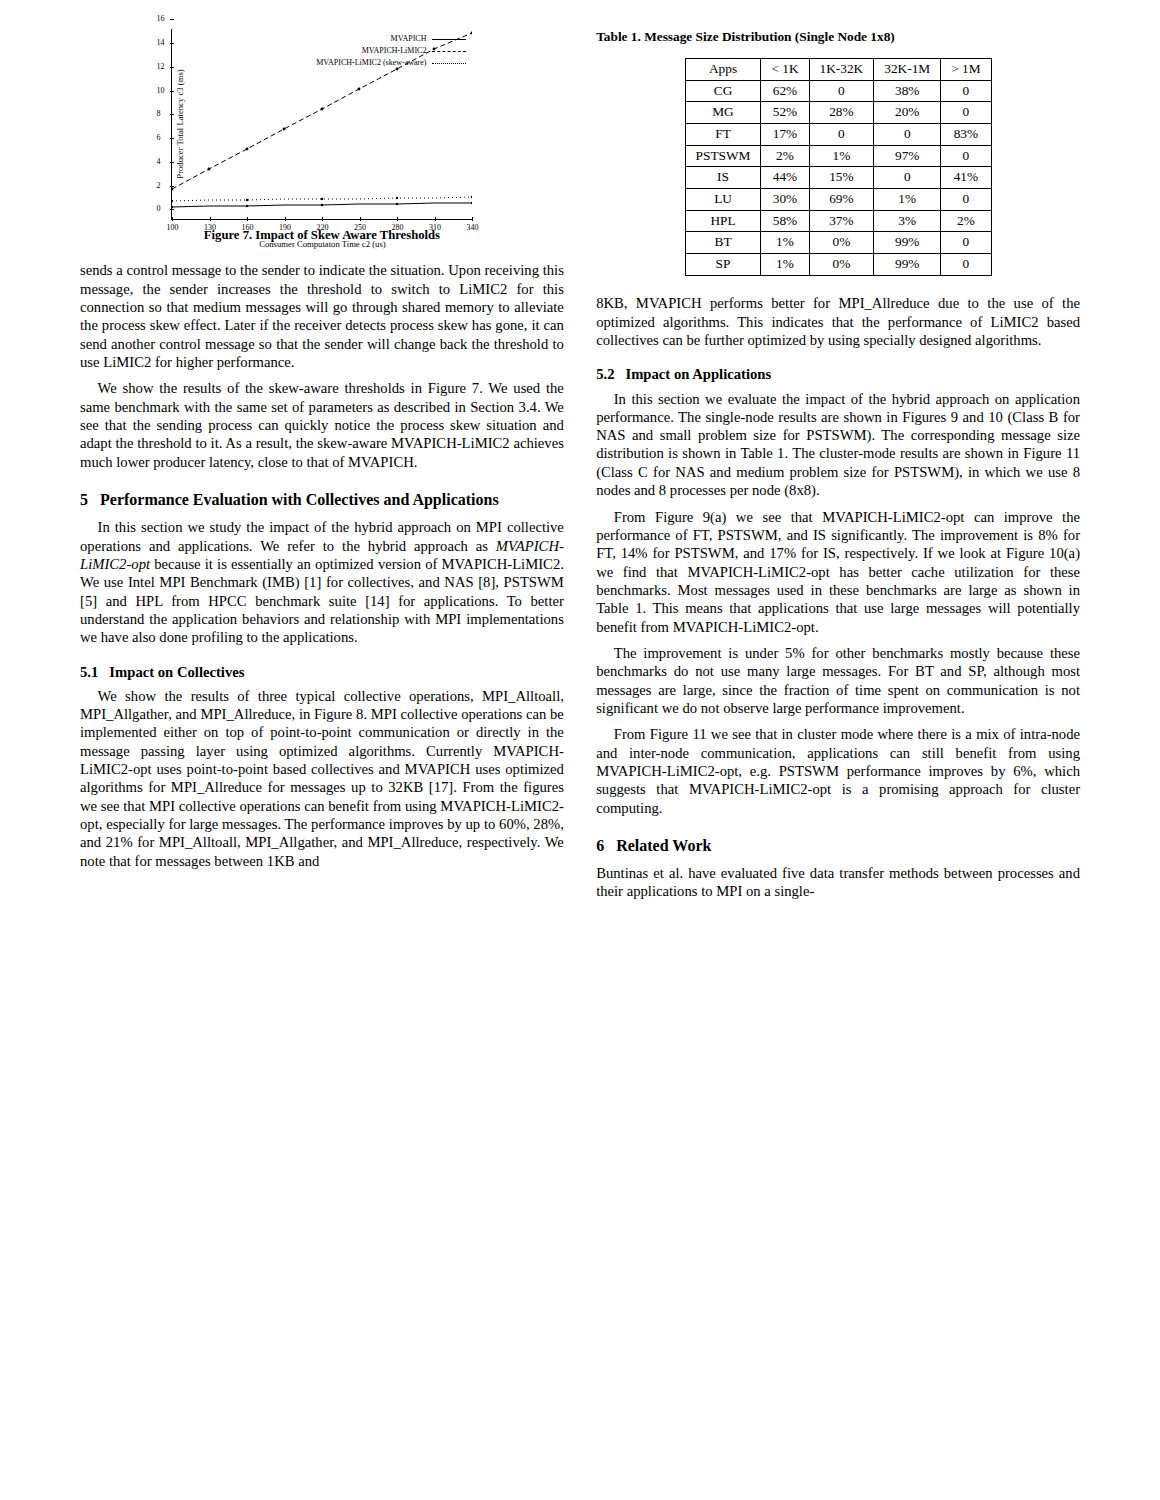Producer Total Latency c3 (ms)
Consumer Computaton Time c2 (us)
0
2
4
6
8
10
12
14
16
100
130
160
190
220
250
280
310
340
MVAPICH
MVAPICH-LiMIC2
MVAPICH-LiMIC2 (skew-aware)
Figure 7. Impact of Skew Aware Thresholds
sends a control message to the sender to indicate the situation. Upon receiving this message, the sender increases the threshold to switch to LiMIC2 for this connection so that medium messages will go through shared memory to alleviate the process skew effect. Later if the receiver detects process skew has gone, it can send another control message so that the sender will change back the threshold to use LiMIC2 for higher performance.
We show the results of the skew-aware thresholds in Figure 7. We used the same benchmark with the same set of parameters as described in Section 3.4. We see that the sending process can quickly notice the process skew situation and adapt the threshold to it. As a result, the skew-aware MVAPICH-LiMIC2 achieves much lower producer latency, close to that of MVAPICH.
5 Performance Evaluation with Collectives and Applications
In this section we study the impact of the hybrid approach on MPI collective operations and applications. We refer to the hybrid approach as MVAPICH-LiMIC2-opt because it is essentially an optimized version of MVAPICH-LiMIC2. We use Intel MPI Benchmark (IMB) [1] for collectives, and NAS [8], PSTSWM [5] and HPL from HPCC benchmark suite [14] for applications. To better understand the application behaviors and relationship with MPI implementations we have also done profiling to the applications.
5.1 Impact on Collectives
We show the results of three typical collective operations, MPI_Alltoall, MPI_Allgather, and MPI_Allreduce, in Figure 8. MPI collective operations can be implemented either on top of point-to-point communication or directly in the message passing layer using optimized algorithms. Currently MVAPICH-LiMIC2-opt uses point-to-point based collectives and MVAPICH uses optimized algorithms for MPI_Allreduce for messages up to 32KB [17]. From the figures we see that MPI collective operations can benefit from using MVAPICH-LiMIC2-opt, especially for large messages. The performance improves by up to 60%, 28%, and 21% for MPI_Alltoall, MPI_Allgather, and MPI_Allreduce, respectively. We note that for messages between 1KB and
Table 1. Message Size Distribution (Single Node 1x8)
| Apps | < 1K | 1K-32K | 32K-1M | > 1M |
| --- | --- | --- | --- | --- |
| CG | 62% | 0 | 38% | 0 |
| MG | 52% | 28% | 20% | 0 |
| FT | 17% | 0 | 0 | 83% |
| PSTSWM | 2% | 1% | 97% | 0 |
| IS | 44% | 15% | 0 | 41% |
| LU | 30% | 69% | 1% | 0 |
| HPL | 58% | 37% | 3% | 2% |
| BT | 1% | 0% | 99% | 0 |
| SP | 1% | 0% | 99% | 0 |
8KB, MVAPICH performs better for MPI_Allreduce due to the use of the optimized algorithms. This indicates that the performance of LiMIC2 based collectives can be further optimized by using specially designed algorithms.
5.2 Impact on Applications
In this section we evaluate the impact of the hybrid approach on application performance. The single-node results are shown in Figures 9 and 10 (Class B for NAS and small problem size for PSTSWM). The corresponding message size distribution is shown in Table 1. The cluster-mode results are shown in Figure 11 (Class C for NAS and medium problem size for PSTSWM), in which we use 8 nodes and 8 processes per node (8x8).
From Figure 9(a) we see that MVAPICH-LiMIC2-opt can improve the performance of FT, PSTSWM, and IS significantly. The improvement is 8% for FT, 14% for PSTSWM, and 17% for IS, respectively. If we look at Figure 10(a) we find that MVAPICH-LiMIC2-opt has better cache utilization for these benchmarks. Most messages used in these benchmarks are large as shown in Table 1. This means that applications that use large messages will potentially benefit from MVAPICH-LiMIC2-opt.
The improvement is under 5% for other benchmarks mostly because these benchmarks do not use many large messages. For BT and SP, although most messages are large, since the fraction of time spent on communication is not significant we do not observe large performance improvement.
From Figure 11 we see that in cluster mode where there is a mix of intra-node and inter-node communication, applications can still benefit from using MVAPICH-LiMIC2-opt, e.g. PSTSWM performance improves by 6%, which suggests that MVAPICH-LiMIC2-opt is a promising approach for cluster computing.
6 Related Work
Buntinas et al. have evaluated five data transfer methods between processes and their applications to MPI on a single-